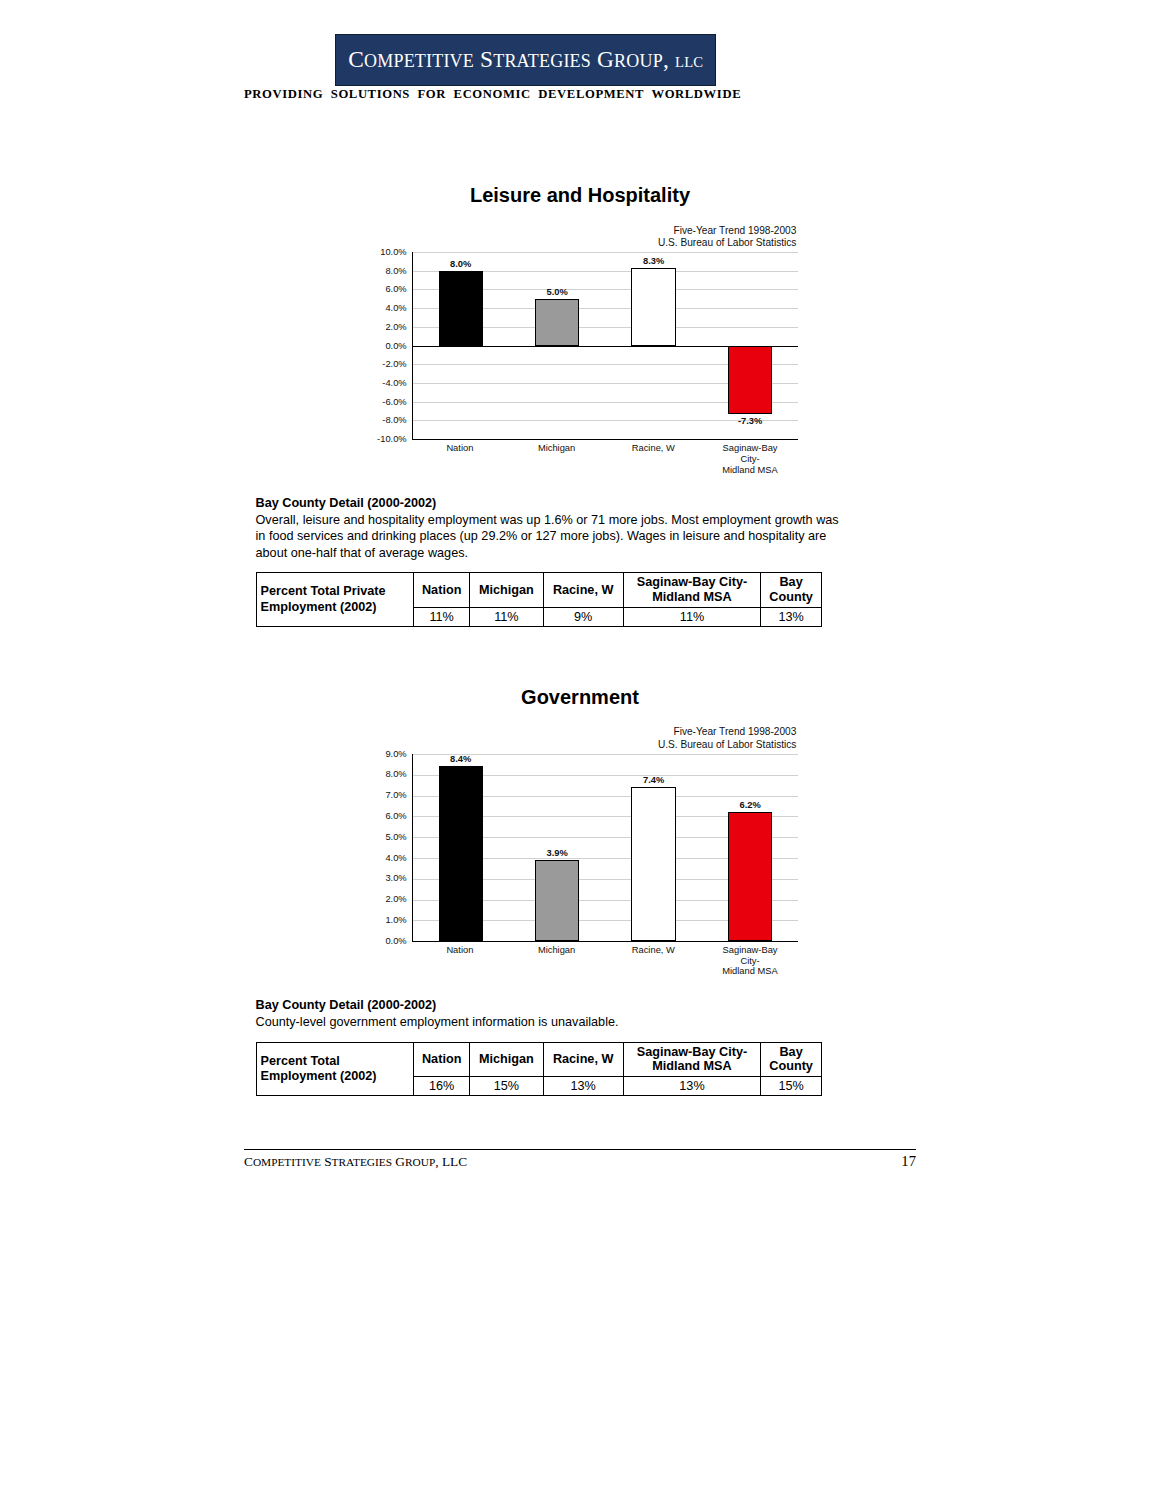COMPETITIVE STRATEGIES GROUP, LLC
PROVIDING SOLUTIONS FOR ECONOMIC DEVELOPMENT WORLDWIDE
Leisure and Hospitality
Five-Year Trend 1998-2003
U.S. Bureau of Labor Statistics
10.0% 8.0% 6.0% 4.0% 2.0% 0.0% -2.0% -4.0% -6.0% -8.0% -10.0%
8.0%
5.0%
8.3%
-7.3%
Nation
Michigan
Racine, W
Saginaw-Bay City-
Midland MSA
Bay County Detail (2000-2002)
Overall, leisure and hospitality employment was up 1.6% or 71 more jobs. Most employment growth was in food services and drinking places (up 29.2% or 127 more jobs). Wages in leisure and hospitality are about one-half that of average wages.
| Percent Total Private Employment (2002) | Nation | Michigan | Racine, W | Saginaw-Bay City- Midland MSA | Bay County |
| --- | --- | --- | --- | --- | --- |
| 11% | 11% | 9% | 11% | 13% |
Government
Five-Year Trend 1998-2003
U.S. Bureau of Labor Statistics
9.0% 8.0% 7.0% 6.0% 5.0% 4.0% 3.0% 2.0% 1.0% 0.0%
8.4%
3.9%
7.4%
6.2%
Nation
Michigan
Racine, W
Saginaw-Bay City-
Midland MSA
Bay County Detail (2000-2002)
County-level government employment information is unavailable.
| Percent Total Employment (2002) | Nation | Michigan | Racine, W | Saginaw-Bay City- Midland MSA | Bay County |
| --- | --- | --- | --- | --- | --- |
| 16% | 15% | 13% | 13% | 15% |
COMPETITIVE STRATEGIES GROUP, LLC
17